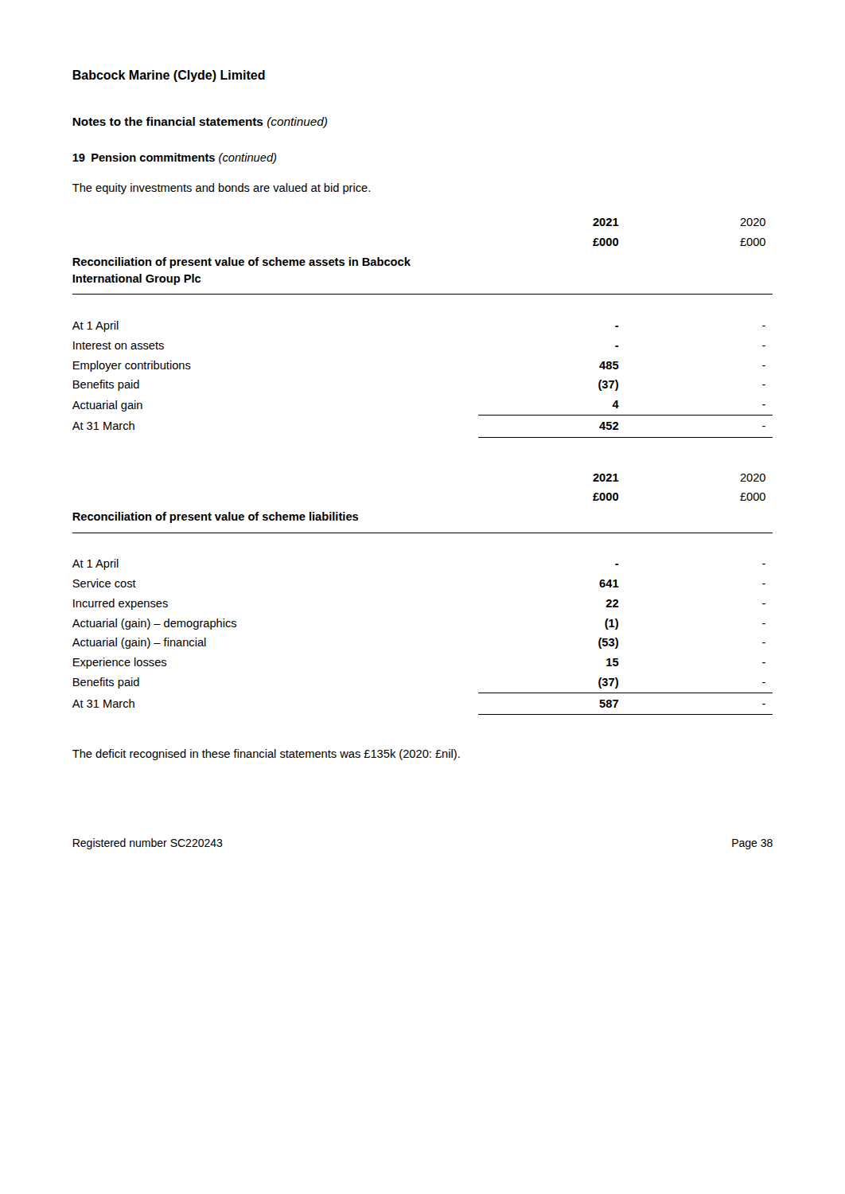Babcock Marine (Clyde) Limited
Notes to the financial statements (continued)
19 Pension commitments (continued)
The equity investments and bonds are valued at bid price.
| | 2021 | 2020 |
| | £000 | £000 |
| Reconciliation of present value of scheme assets in Babcock International Group Plc | | |
| At 1 April | - | - |
| Interest on assets | - | - |
| Employer contributions | 485 | - |
| Benefits paid | (37) | - |
| Actuarial gain | 4 | - |
| At 31 March | 452 | - |
| | 2021 | 2020 |
| | £000 | £000 |
| Reconciliation of present value of scheme liabilities | | |
| At 1 April | - | - |
| Service cost | 641 | - |
| Incurred expenses | 22 | - |
| Actuarial (gain) – demographics | (1) | - |
| Actuarial (gain) – financial | (53) | - |
| Experience losses | 15 | - |
| Benefits paid | (37) | - |
| At 31 March | 587 | - |
The deficit recognised in these financial statements was £135k (2020: £nil).
Registered number SC220243 Page 38